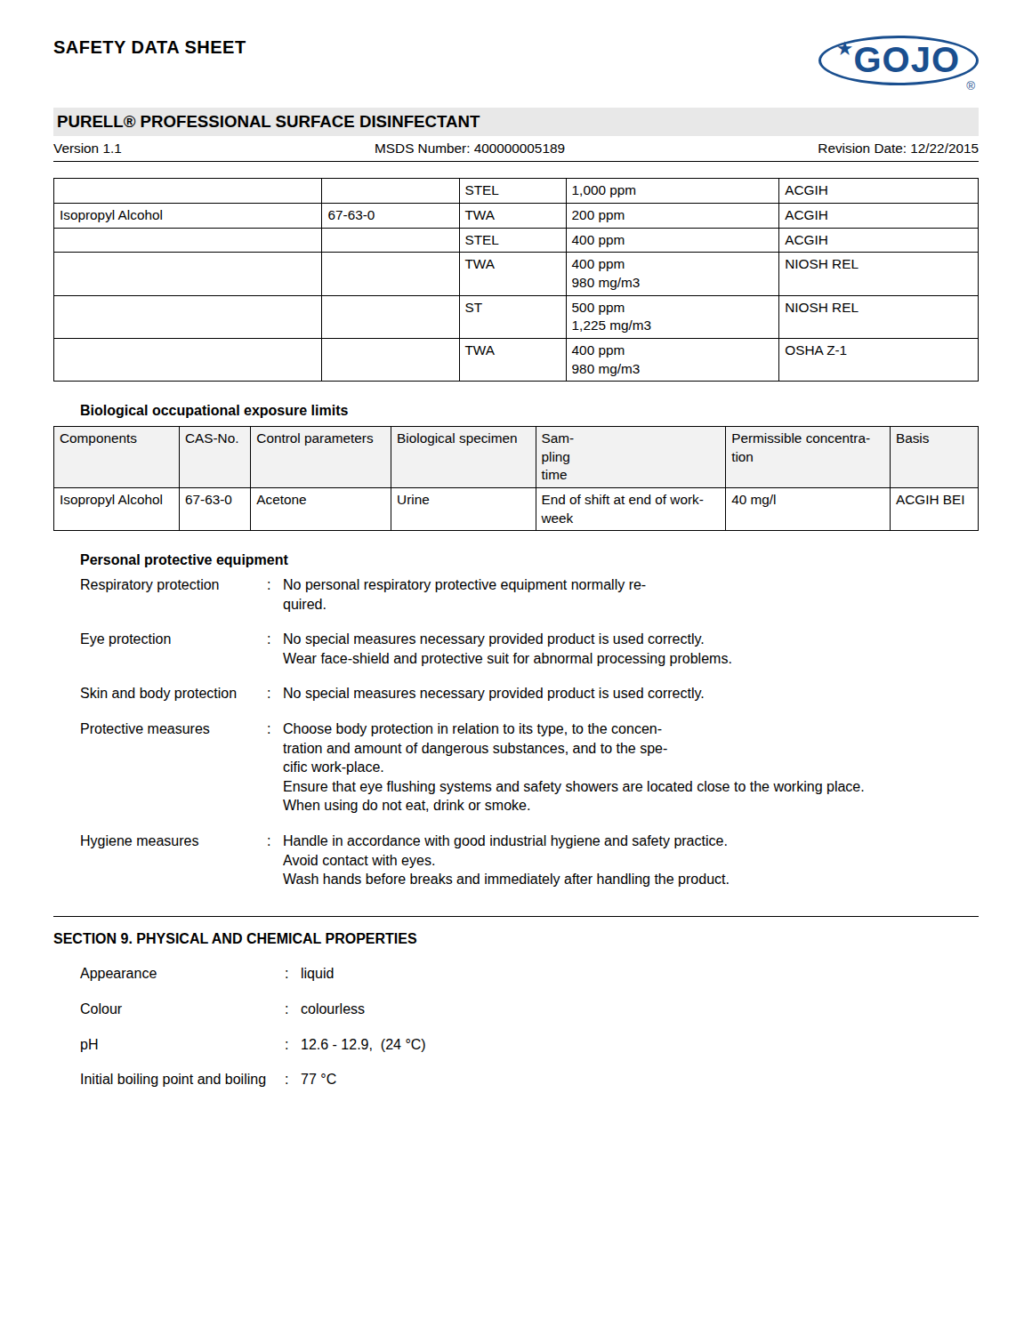SAFETY DATA SHEET
★GOJO
®
PURELL® PROFESSIONAL SURFACE DISINFECTANT
Version 1.1 MSDS Number: 400000005189 Revision Date: 12/22/2015
| | | STEL | 1,000 ppm | ACGIH |
| Isopropyl Alcohol | 67-63-0 | TWA | 200 ppm | ACGIH |
| | | STEL | 400 ppm | ACGIH |
| | | TWA | 400 ppm 980 mg/m3 | NIOSH REL |
| | | ST | 500 ppm 1,225 mg/m3 | NIOSH REL |
| | | TWA | 400 ppm 980 mg/m3 | OSHA Z-1 |
Biological occupational exposure limits
| Components | CAS-No. | Control parameters | Biological specimen | Sam- pling time | Permissible concentra- tion | Basis |
| --- | --- | --- | --- | --- | --- | --- |
| Isopropyl Alcohol | 67-63-0 | Acetone | Urine | End of shift at end of work- week | 40 mg/l | ACGIH BEI |
Personal protective equipment
Respiratory protection
:
No personal respiratory protective equipment normally re-
quired.
Eye protection
:
No special measures necessary provided product is used correctly.
Wear face-shield and protective suit for abnormal processing problems.
Skin and body protection
:
No special measures necessary provided product is used correctly.
Protective measures
:
Choose body protection in relation to its type, to the concen-
tration and amount of dangerous substances, and to the spe-
cific work-place.
Ensure that eye flushing systems and safety showers are located close to the working place.
When using do not eat, drink or smoke.
Hygiene measures
:
Handle in accordance with good industrial hygiene and safety practice.
Avoid contact with eyes.
Wash hands before breaks and immediately after handling the product.
SECTION 9. PHYSICAL AND CHEMICAL PROPERTIES
Appearance
:
liquid
Colour
:
colourless
pH
:
12.6 - 12.9, (24 °C)
Initial boiling point and boiling
:
77 °C